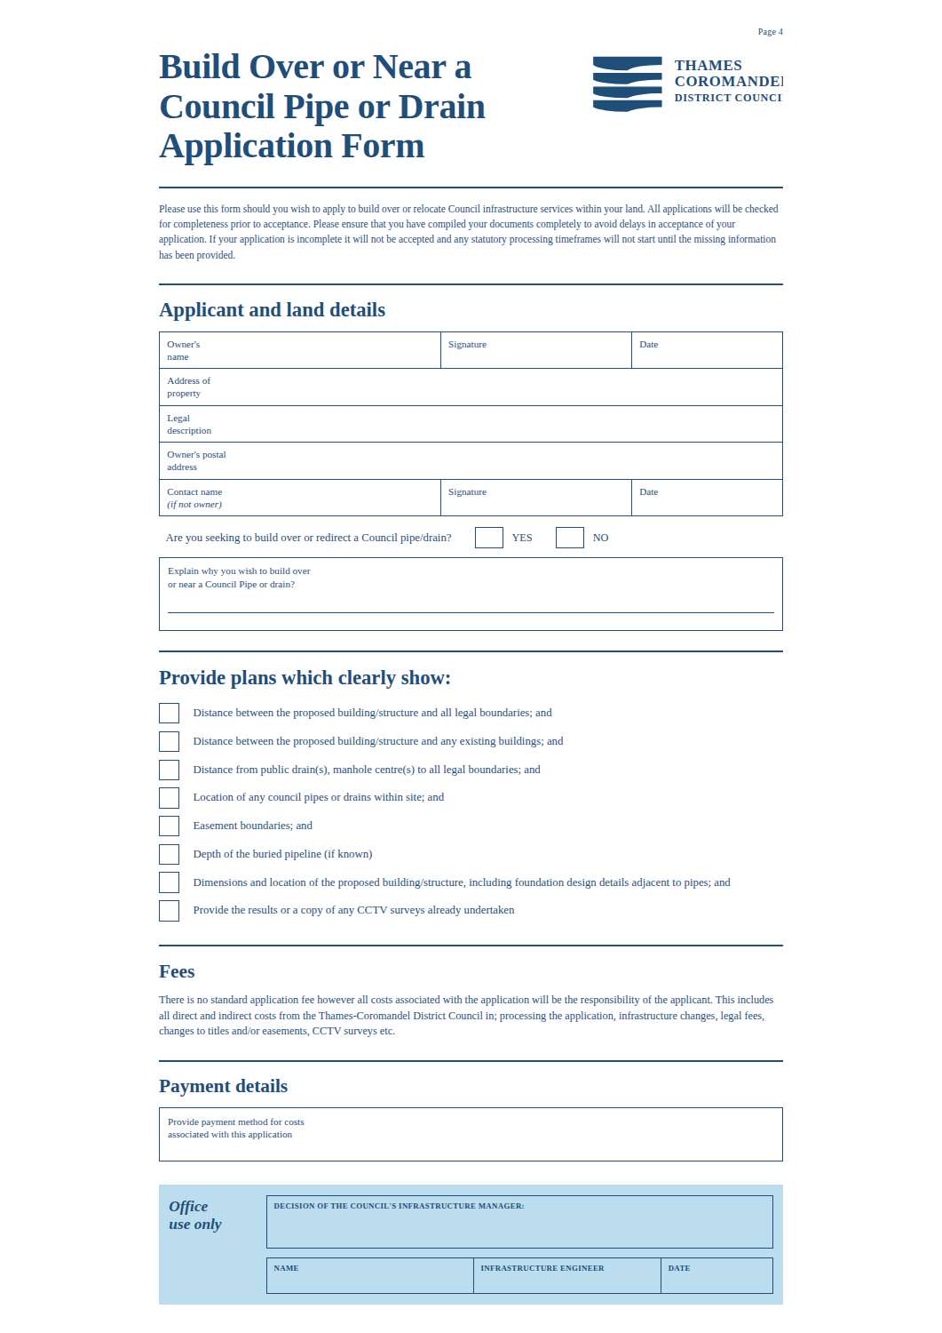Page 4
Build Over or Near a
Council Pipe or Drain
Application Form
THAMES COROMANDEL DISTRICT COUNCIL
Please use this form should you wish to apply to build over or relocate Council infrastructure services within your land. All applications will be checked for completeness prior to acceptance. Please ensure that you have compiled your documents completely to avoid delays in acceptance of your application. If your application is incomplete it will not be accepted and any statutory processing timeframes will not start until the missing information has been provided.
Applicant and land details
Owner's
name
Signature
Date
Address of
property
Legal
description
Owner's postal
address
Contact name
(if not owner)
Signature
Date
Are you seeking to build over or redirect a Council pipe/drain? YES NO
Explain why you wish to build over
or near a Council Pipe or drain?
Provide plans which clearly show:
Distance between the proposed building/structure and all legal boundaries; and
Distance between the proposed building/structure and any existing buildings; and
Distance from public drain(s), manhole centre(s) to all legal boundaries; and
Location of any council pipes or drains within site; and
Easement boundaries; and
Depth of the buried pipeline (if known)
Dimensions and location of the proposed building/structure, including foundation design details adjacent to pipes; and
Provide the results or a copy of any CCTV surveys already undertaken
Fees
There is no standard application fee however all costs associated with the application will be the responsibility of the applicant. This includes all direct and indirect costs from the Thames-Coromandel District Council in; processing the application, infrastructure changes, legal fees, changes to titles and/or easements, CCTV surveys etc.
Payment details
Provide payment method for costs
associated with this application
Office
use only
Decision of the Council's Infrastructure Manager:
Name
Infrastructure Engineer
Date